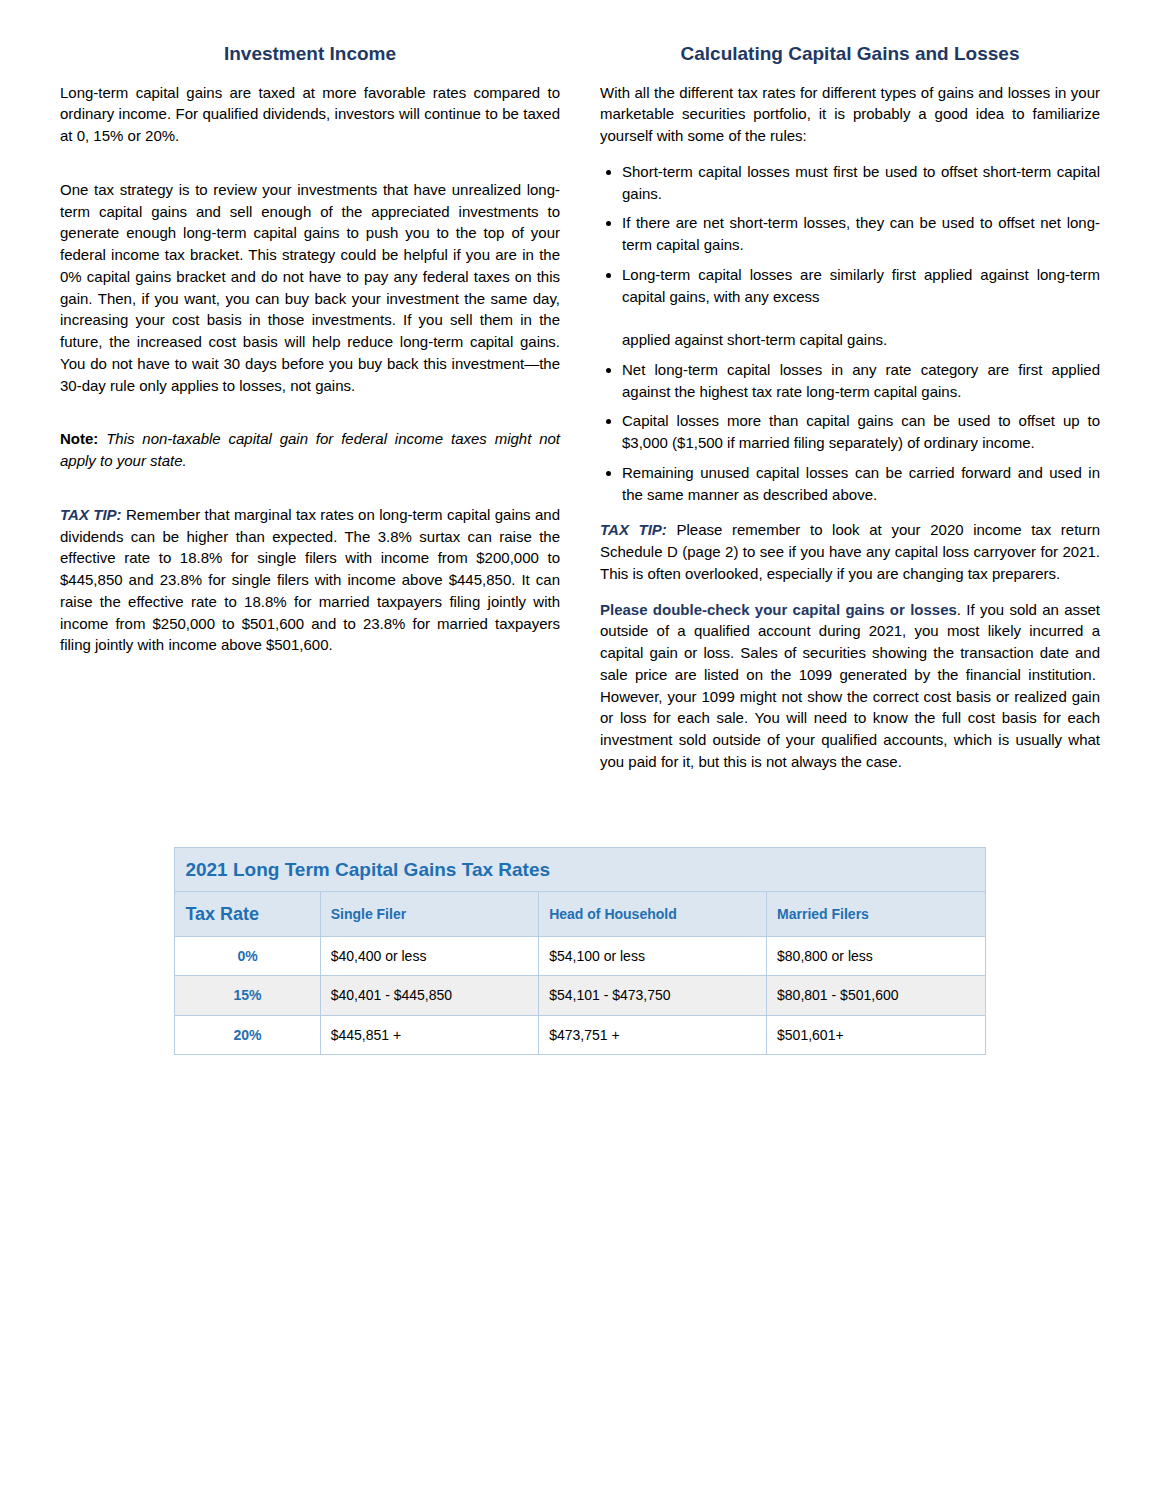Investment Income
Long-term capital gains are taxed at more favorable rates compared to ordinary income. For qualified dividends, investors will continue to be taxed at 0, 15% or 20%.
One tax strategy is to review your investments that have unrealized long-term capital gains and sell enough of the appreciated investments to generate enough long-term capital gains to push you to the top of your federal income tax bracket. This strategy could be helpful if you are in the 0% capital gains bracket and do not have to pay any federal taxes on this gain. Then, if you want, you can buy back your investment the same day, increasing your cost basis in those investments. If you sell them in the future, the increased cost basis will help reduce long-term capital gains. You do not have to wait 30 days before you buy back this investment—the 30-day rule only applies to losses, not gains.
Note: This non-taxable capital gain for federal income taxes might not apply to your state.
TAX TIP: Remember that marginal tax rates on long-term capital gains and dividends can be higher than expected. The 3.8% surtax can raise the effective rate to 18.8% for single filers with income from $200,000 to $445,850 and 23.8% for single filers with income above $445,850. It can raise the effective rate to 18.8% for married taxpayers filing jointly with income from $250,000 to $501,600 and to 23.8% for married taxpayers filing jointly with income above $501,600.
Calculating Capital Gains and Losses
With all the different tax rates for different types of gains and losses in your marketable securities portfolio, it is probably a good idea to familiarize yourself with some of the rules:
Short-term capital losses must first be used to offset short-term capital gains.
If there are net short-term losses, they can be used to offset net long-term capital gains.
Long-term capital losses are similarly first applied against long-term capital gains, with any excess
applied against short-term capital gains.
Net long-term capital losses in any rate category are first applied against the highest tax rate long-term capital gains.
Capital losses more than capital gains can be used to offset up to $3,000 ($1,500 if married filing separately) of ordinary income.
Remaining unused capital losses can be carried forward and used in the same manner as described above.
TAX TIP: Please remember to look at your 2020 income tax return Schedule D (page 2) to see if you have any capital loss carryover for 2021. This is often overlooked, especially if you are changing tax preparers.
Please double-check your capital gains or losses. If you sold an asset outside of a qualified account during 2021, you most likely incurred a capital gain or loss. Sales of securities showing the transaction date and sale price are listed on the 1099 generated by the financial institution. However, your 1099 might not show the correct cost basis or realized gain or loss for each sale. You will need to know the full cost basis for each investment sold outside of your qualified accounts, which is usually what you paid for it, but this is not always the case.
2021 Long Term Capital Gains Tax Rates
| Tax Rate | Single Filer | Head of Household | Married Filers |
| --- | --- | --- | --- |
| 0% | $40,400 or less | $54,100 or less | $80,800 or less |
| 15% | $40,401 - $445,850 | $54,101 - $473,750 | $80,801 - $501,600 |
| 20% | $445,851 + | $473,751 + | $501,601+ |